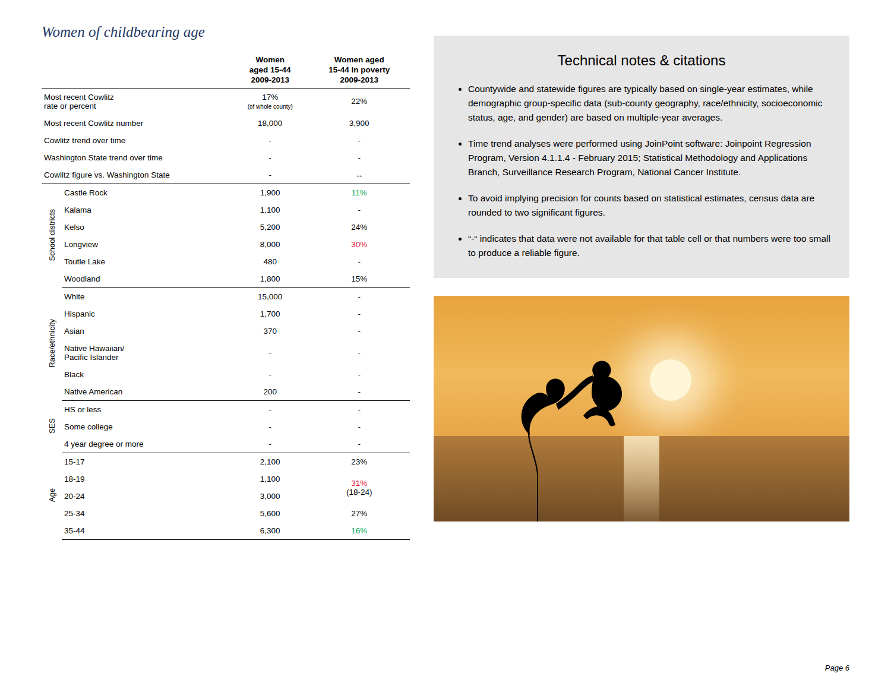Women of childbearing age
| | Women aged 15-44 2009-2013 | Women aged 15-44 in poverty 2009-2013 |
| --- | --- | --- |
| Most recent Cowlitz rate or percent | 17% (of whole county) | 22% |
| Most recent Cowlitz number | 18,000 | 3,900 |
| Cowlitz trend over time | - | - |
| Washington State trend over time | - | - |
| Cowlitz figure vs. Washington State | - | ↔ |
| School districts | Castle Rock | 1,900 | 11% |
| Kalama | 1,100 | - |
| Kelso | 5,200 | 24% |
| Longview | 8,000 | 30% |
| Toutle Lake | 480 | - |
| Woodland | 1,800 | 15% |
| Race/ethnicity | White | 15,000 | - |
| Hispanic | 1,700 | - |
| Asian | 370 | - |
| Native Hawaiian/ Pacific Islander | - | - |
| Black | - | - |
| Native American | 200 | - |
| SES | HS or less | - | - |
| Some college | - | - |
| 4 year degree or more | - | - |
| Age | 15-17 | 2,100 | 23% |
| 18-19 | 1,100 | 31% (18-24) |
| 20-24 | 3,000 |
| 25-34 | 5,600 | 27% |
| 35-44 | 6,300 | 16% |
Technical notes & citations
Countywide and statewide figures are typically based on single-year estimates, while demographic group-specific data (sub-county geography, race/ethnicity, socioeconomic status, age, and gender) are based on multiple-year averages.
Time trend analyses were performed using JoinPoint software: Joinpoint Regression Program, Version 4.1.1.4 - February 2015; Statistical Methodology and Applications Branch, Surveillance Research Program, National Cancer Institute.
To avoid implying precision for counts based on statistical estimates, census data are rounded to two significant figures.
“-“ indicates that data were not available for that table cell or that numbers were too small to produce a reliable figure.
Page 6